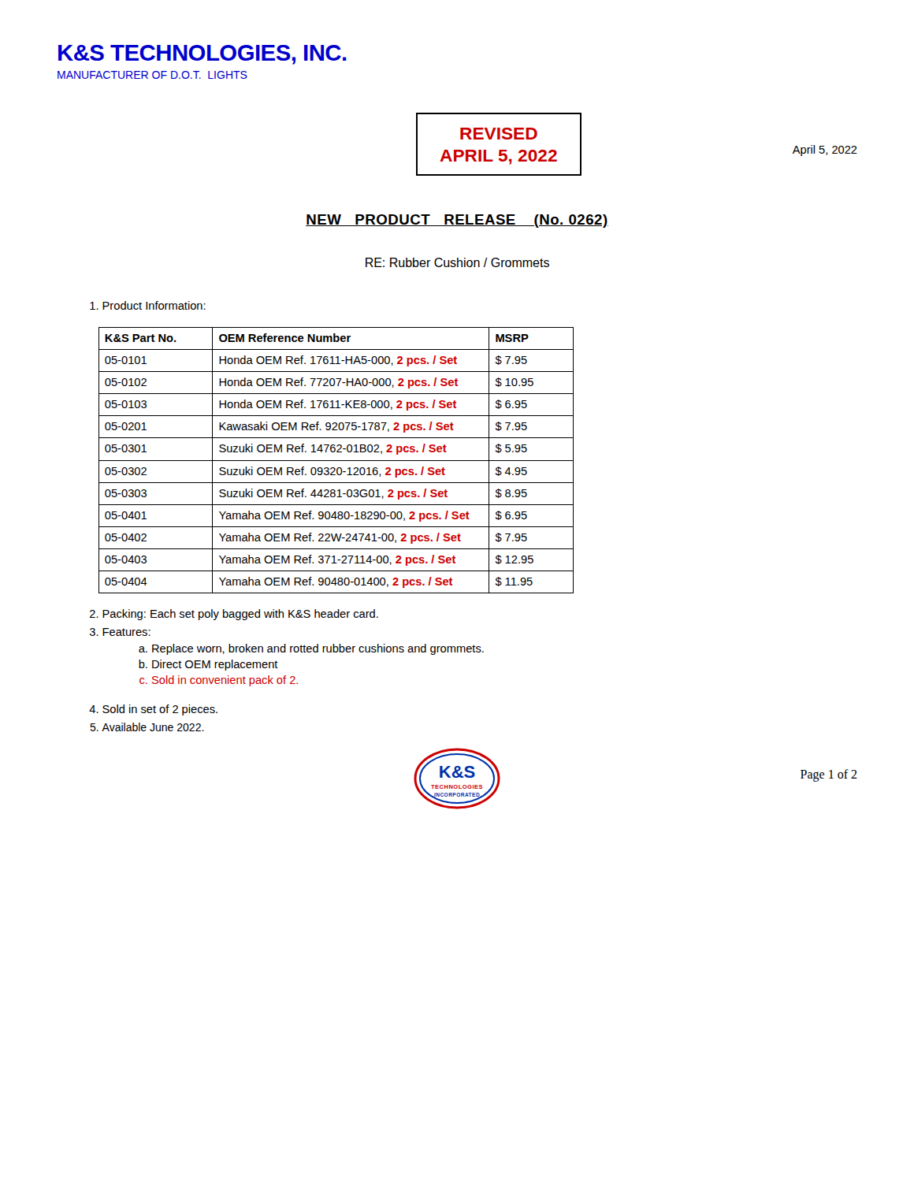K&S TECHNOLOGIES, INC.
MANUFACTURER OF D.O.T. LIGHTS
REVISED
APRIL 5, 2022
April 5, 2022
NEW PRODUCT RELEASE (No. 0262)
RE: Rubber Cushion / Grommets
Product Information:
| K&S Part No. | OEM Reference Number | MSRP |
| --- | --- | --- |
| 05-0101 | Honda OEM Ref. 17611-HA5-000, 2 pcs. / Set | $ 7.95 |
| 05-0102 | Honda OEM Ref. 77207-HA0-000, 2 pcs. / Set | $ 10.95 |
| 05-0103 | Honda OEM Ref. 17611-KE8-000, 2 pcs. / Set | $ 6.95 |
| 05-0201 | Kawasaki OEM Ref. 92075-1787, 2 pcs. / Set | $ 7.95 |
| 05-0301 | Suzuki OEM Ref. 14762-01B02, 2 pcs. / Set | $ 5.95 |
| 05-0302 | Suzuki OEM Ref. 09320-12016, 2 pcs. / Set | $ 4.95 |
| 05-0303 | Suzuki OEM Ref. 44281-03G01, 2 pcs. / Set | $ 8.95 |
| 05-0401 | Yamaha OEM Ref. 90480-18290-00, 2 pcs. / Set | $ 6.95 |
| 05-0402 | Yamaha OEM Ref. 22W-24741-00, 2 pcs. / Set | $ 7.95 |
| 05-0403 | Yamaha OEM Ref. 371-27114-00, 2 pcs. / Set | $ 12.95 |
| 05-0404 | Yamaha OEM Ref. 90480-01400, 2 pcs. / Set | $ 11.95 |
Packing: Each set poly bagged with K&S header card.
Features:
Replace worn, broken and rotted rubber cushions and grommets.
Direct OEM replacement
Sold in convenient pack of 2.
Sold in set of 2 pieces.
Available June 2022.
K&S TECHNOLOGIES INCORPORATED
Page 1 of 2